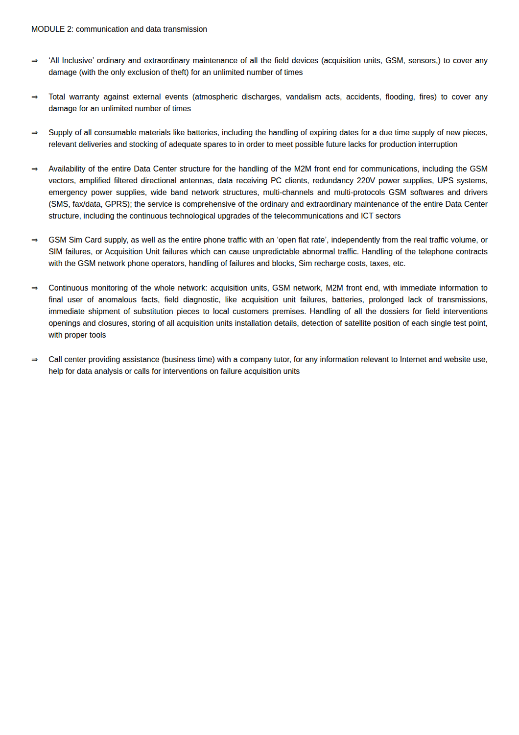MODULE 2: communication and data transmission
‘All Inclusive’ ordinary and extraordinary maintenance of all the field devices (acquisition units, GSM, sensors,) to cover any damage (with the only exclusion of theft) for an unlimited number of times
Total warranty against external events (atmospheric discharges, vandalism acts, accidents, flooding, fires) to cover any damage for an unlimited number of times
Supply of all consumable materials like batteries, including the handling of expiring dates for a due time supply of new pieces, relevant deliveries and stocking of adequate spares to in order to meet possible future lacks for production interruption
Availability of the entire Data Center structure for the handling of the M2M front end for communications, including the GSM vectors, amplified filtered directional antennas, data receiving PC clients, redundancy 220V power supplies, UPS systems, emergency power supplies, wide band network structures, multi-channels and multi-protocols GSM softwares and drivers (SMS, fax/data, GPRS); the service is comprehensive of the ordinary and extraordinary maintenance of the entire Data Center structure, including the continuous technological upgrades of the telecommunications and ICT sectors
GSM Sim Card supply, as well as the entire phone traffic with an ‘open flat rate’, independently from the real traffic volume, or SIM failures, or Acquisition Unit failures which can cause unpredictable abnormal traffic. Handling of the telephone contracts with the GSM network phone operators, handling of failures and blocks, Sim recharge costs, taxes, etc.
Continuous monitoring of the whole network: acquisition units, GSM network, M2M front end, with immediate information to final user of anomalous facts, field diagnostic, like acquisition unit failures, batteries, prolonged lack of transmissions, immediate shipment of substitution pieces to local customers premises. Handling of all the dossiers for field interventions openings and closures, storing of all acquisition units installation details, detection of satellite position of each single test point, with proper tools
Call center providing assistance (business time) with a company tutor, for any information relevant to Internet and website use, help for data analysis or calls for interventions on failure acquisition units